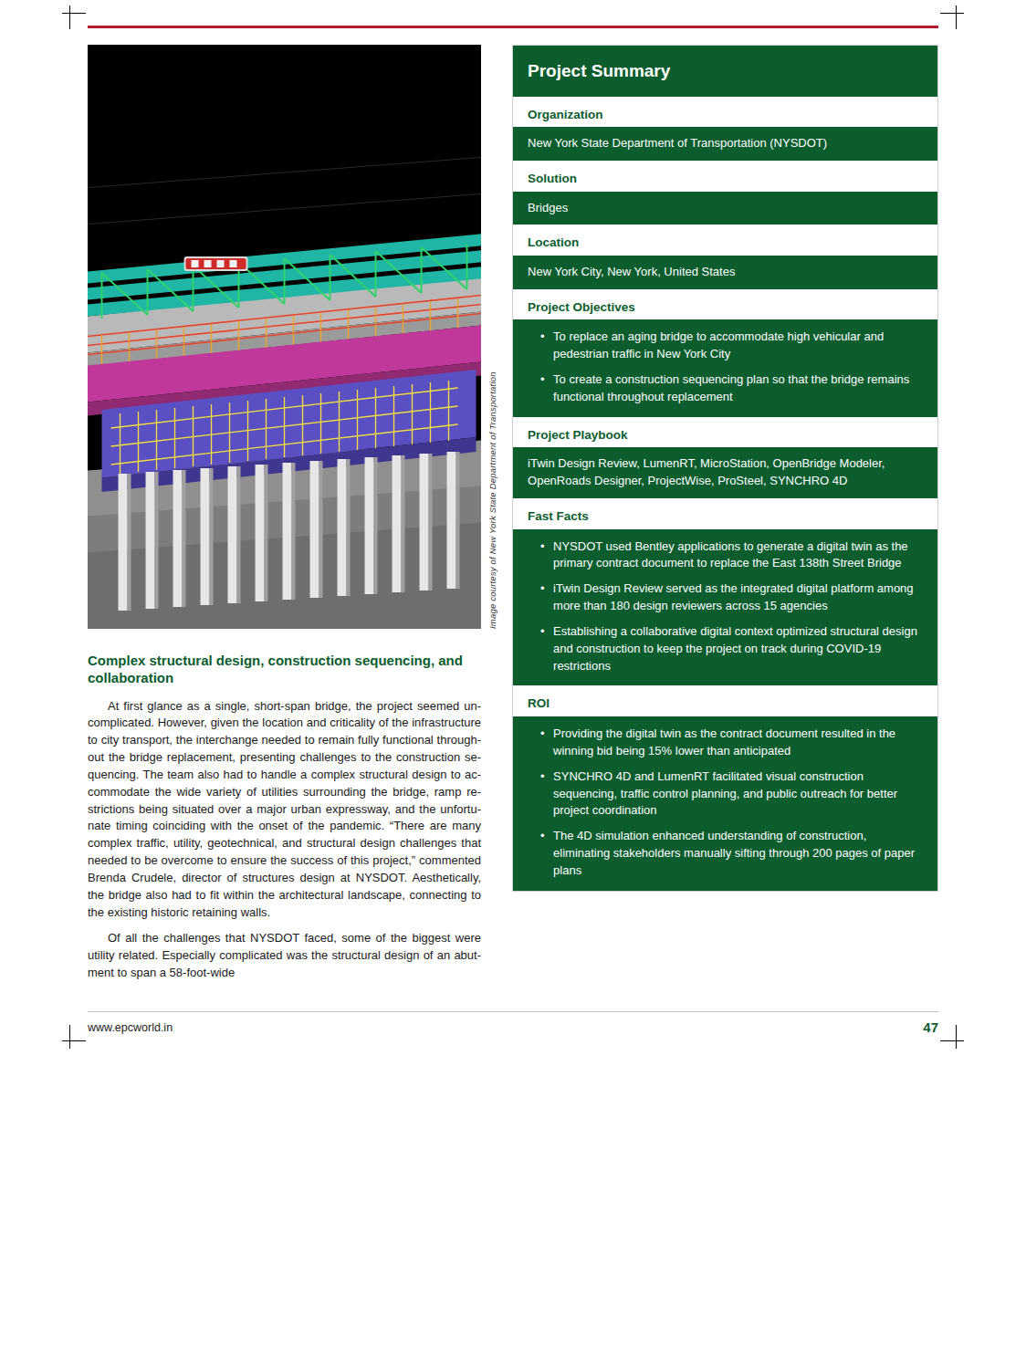Image courtesy of New York State Department of Transportation
Complex structural design, construction sequencing, and collaboration
At first glance as a single, short-span bridge, the project seemed uncomplicated. However, given the location and criticality of the infrastructure to city transport, the interchange needed to remain fully functional throughout the bridge replacement, presenting challenges to the construction sequencing. The team also had to handle a complex structural design to accommodate the wide variety of utilities surrounding the bridge, ramp restrictions being situated over a major urban expressway, and the unfortunate timing coinciding with the onset of the pandemic. “There are many complex traffic, utility, geotechnical, and structural design challenges that needed to be overcome to ensure the success of this project,” commented Brenda Crudele, director of structures design at NYSDOT. Aesthetically, the bridge also had to fit within the architectural landscape, connecting to the existing historic retaining walls.
Of all the challenges that NYSDOT faced, some of the biggest were utility related. Especially complicated was the structural design of an abutment to span a 58-foot-wide
Project Summary
Organization
New York State Department of Transportation (NYSDOT)
Solution
Bridges
Location
New York City, New York, United States
Project Objectives
To replace an aging bridge to accommodate high vehicular and pedestrian traffic in New York City
To create a construction sequencing plan so that the bridge remains functional throughout replacement
Project Playbook
iTwin Design Review, LumenRT, MicroStation, OpenBridge Modeler, OpenRoads Designer, ProjectWise, ProSteel, SYNCHRO 4D
Fast Facts
NYSDOT used Bentley applications to generate a digital twin as the primary contract document to replace the East 138th Street Bridge
iTwin Design Review served as the integrated digital platform among more than 180 design reviewers across 15 agencies
Establishing a collaborative digital context optimized structural design and construction to keep the project on track during COVID-19 restrictions
ROI
Providing the digital twin as the contract document resulted in the winning bid being 15% lower than anticipated
SYNCHRO 4D and LumenRT facilitated visual construction sequencing, traffic control planning, and public outreach for better project coordination
The 4D simulation enhanced understanding of construction, eliminating stakeholders manually sifting through 200 pages of paper plans
www.epcworld.in 47